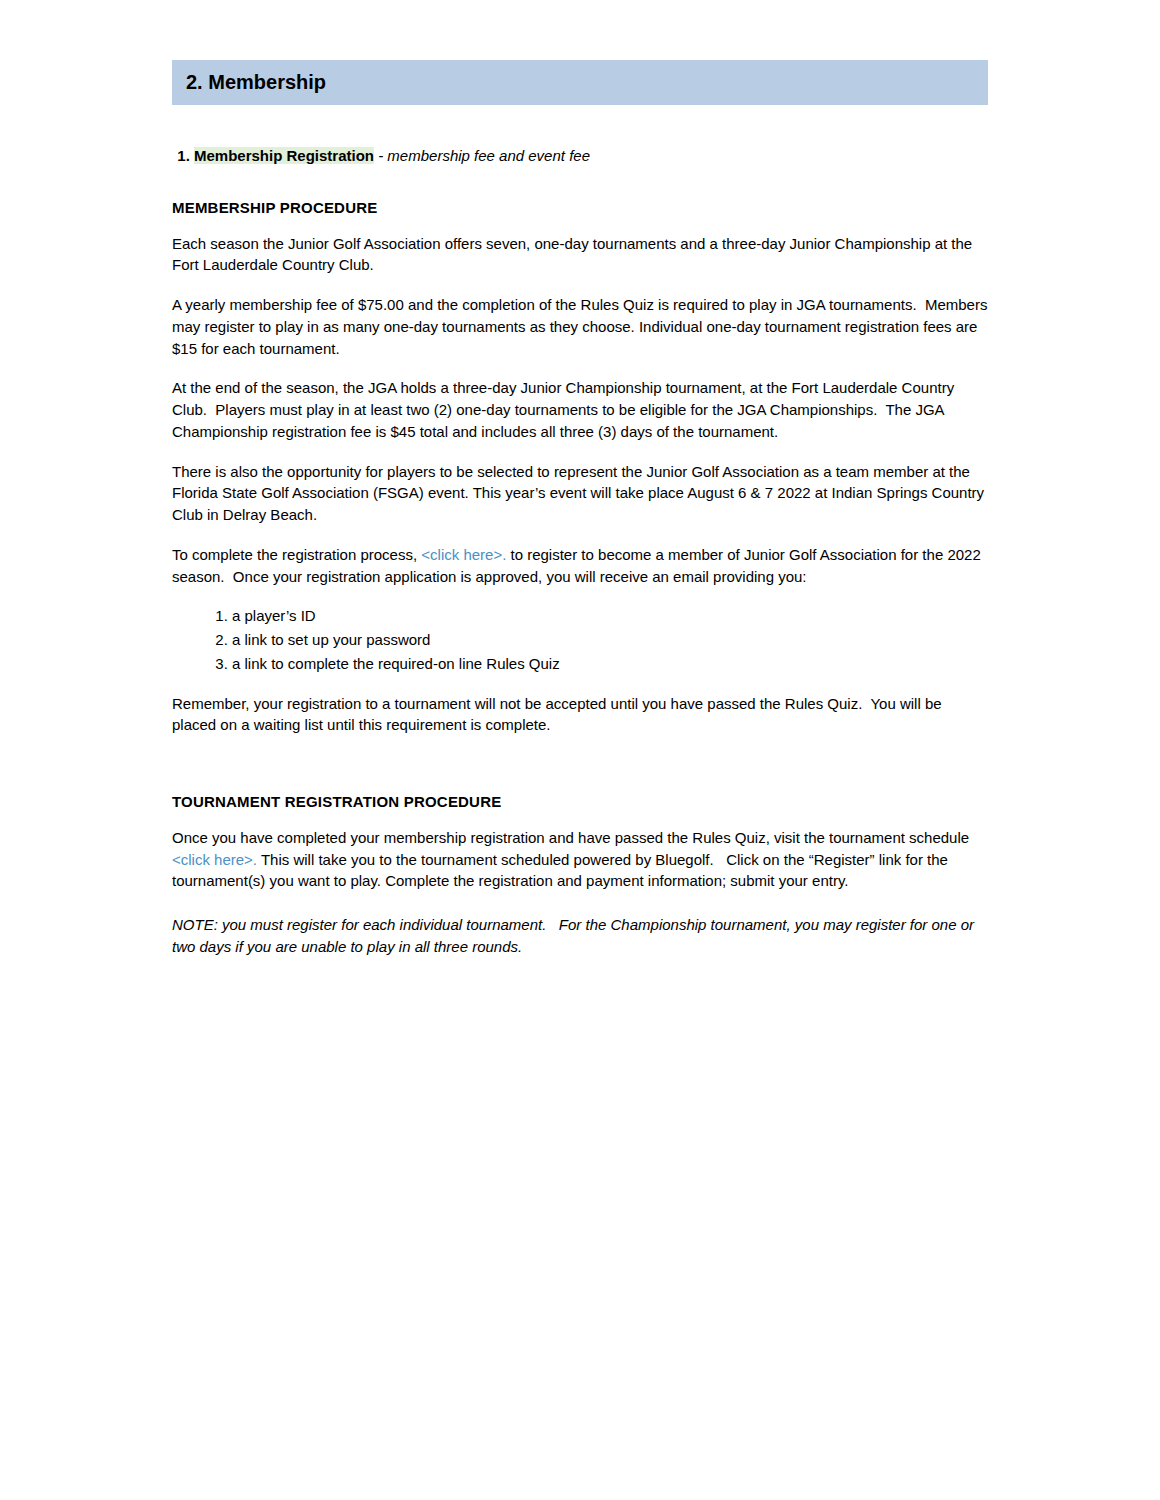2. Membership
Membership Registration - membership fee and event fee
MEMBERSHIP PROCEDURE
Each season the Junior Golf Association offers seven, one-day tournaments and a three-day Junior Championship at the Fort Lauderdale Country Club.
A yearly membership fee of $75.00 and the completion of the Rules Quiz is required to play in JGA tournaments. Members may register to play in as many one-day tournaments as they choose. Individual one-day tournament registration fees are $15 for each tournament.
At the end of the season, the JGA holds a three-day Junior Championship tournament, at the Fort Lauderdale Country Club. Players must play in at least two (2) one-day tournaments to be eligible for the JGA Championships. The JGA Championship registration fee is $45 total and includes all three (3) days of the tournament.
There is also the opportunity for players to be selected to represent the Junior Golf Association as a team member at the Florida State Golf Association (FSGA) event. This year’s event will take place August 6 & 7 2022 at Indian Springs Country Club in Delray Beach.
To complete the registration process, <click here>. to register to become a member of Junior Golf Association for the 2022 season. Once your registration application is approved, you will receive an email providing you:
a player’s ID
a link to set up your password
a link to complete the required-on line Rules Quiz
Remember, your registration to a tournament will not be accepted until you have passed the Rules Quiz. You will be placed on a waiting list until this requirement is complete.
TOURNAMENT REGISTRATION PROCEDURE
Once you have completed your membership registration and have passed the Rules Quiz, visit the tournament schedule <click here>. This will take you to the tournament scheduled powered by Bluegolf. Click on the “Register” link for the tournament(s) you want to play. Complete the registration and payment information; submit your entry.
NOTE: you must register for each individual tournament. For the Championship tournament, you may register for one or two days if you are unable to play in all three rounds.